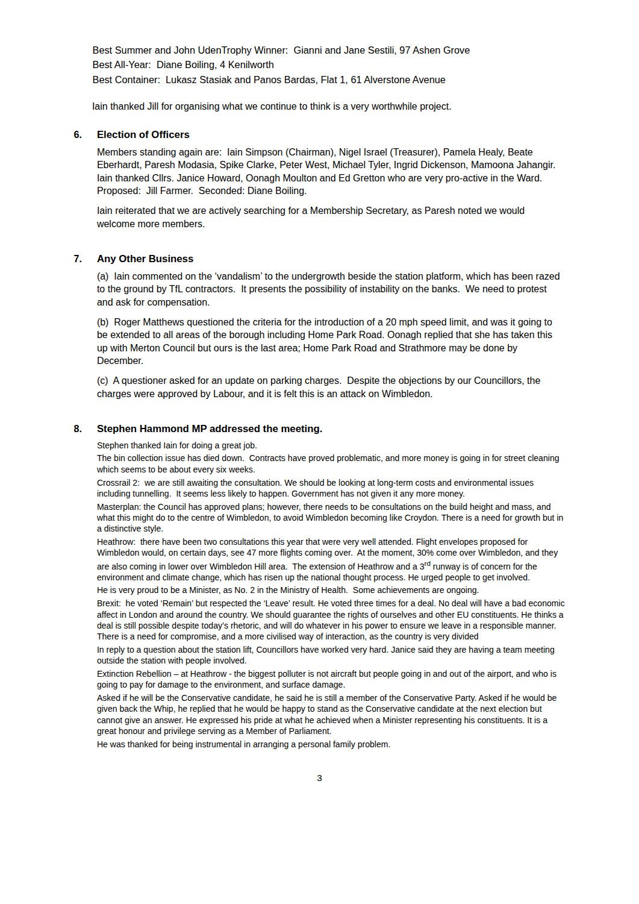Best Summer and John UdenTrophy Winner: Gianni and Jane Sestili, 97 Ashen Grove
Best All-Year: Diane Boiling, 4 Kenilworth
Best Container: Lukasz Stasiak and Panos Bardas, Flat 1, 61 Alverstone Avenue
Iain thanked Jill for organising what we continue to think is a very worthwhile project.
6.
Election of Officers
Members standing again are: Iain Simpson (Chairman), Nigel Israel (Treasurer), Pamela Healy, Beate Eberhardt, Paresh Modasia, Spike Clarke, Peter West, Michael Tyler, Ingrid Dickenson, Mamoona Jahangir. Iain thanked Cllrs. Janice Howard, Oonagh Moulton and Ed Gretton who are very pro-active in the Ward. Proposed: Jill Farmer. Seconded: Diane Boiling.
Iain reiterated that we are actively searching for a Membership Secretary, as Paresh noted we would welcome more members.
7.
Any Other Business
(a) Iain commented on the ‘vandalism’ to the undergrowth beside the station platform, which has been razed to the ground by TfL contractors. It presents the possibility of instability on the banks. We need to protest and ask for compensation.
(b) Roger Matthews questioned the criteria for the introduction of a 20 mph speed limit, and was it going to be extended to all areas of the borough including Home Park Road. Oonagh replied that she has taken this up with Merton Council but ours is the last area; Home Park Road and Strathmore may be done by December.
(c) A questioner asked for an update on parking charges. Despite the objections by our Councillors, the charges were approved by Labour, and it is felt this is an attack on Wimbledon.
8.
Stephen Hammond MP addressed the meeting.
Stephen thanked Iain for doing a great job.
The bin collection issue has died down. Contracts have proved problematic, and more money is going in for street cleaning which seems to be about every six weeks.
Crossrail 2: we are still awaiting the consultation. We should be looking at long-term costs and environmental issues including tunnelling. It seems less likely to happen. Government has not given it any more money.
Masterplan: the Council has approved plans; however, there needs to be consultations on the build height and mass, and what this might do to the centre of Wimbledon, to avoid Wimbledon becoming like Croydon. There is a need for growth but in a distinctive style.
Heathrow: there have been two consultations this year that were very well attended. Flight envelopes proposed for Wimbledon would, on certain days, see 47 more flights coming over. At the moment, 30% come over Wimbledon, and they are also coming in lower over Wimbledon Hill area. The extension of Heathrow and a 3rd runway is of concern for the environment and climate change, which has risen up the national thought process. He urged people to get involved.
He is very proud to be a Minister, as No. 2 in the Ministry of Health. Some achievements are ongoing.
Brexit: he voted ‘Remain’ but respected the ‘Leave’ result. He voted three times for a deal. No deal will have a bad economic affect in London and around the country. We should guarantee the rights of ourselves and other EU constituents. He thinks a deal is still possible despite today’s rhetoric, and will do whatever in his power to ensure we leave in a responsible manner. There is a need for compromise, and a more civilised way of interaction, as the country is very divided
In reply to a question about the station lift, Councillors have worked very hard. Janice said they are having a team meeting outside the station with people involved.
Extinction Rebellion – at Heathrow - the biggest polluter is not aircraft but people going in and out of the airport, and who is going to pay for damage to the environment, and surface damage.
Asked if he will be the Conservative candidate, he said he is still a member of the Conservative Party. Asked if he would be given back the Whip, he replied that he would be happy to stand as the Conservative candidate at the next election but cannot give an answer. He expressed his pride at what he achieved when a Minister representing his constituents. It is a great honour and privilege serving as a Member of Parliament.
He was thanked for being instrumental in arranging a personal family problem.
3